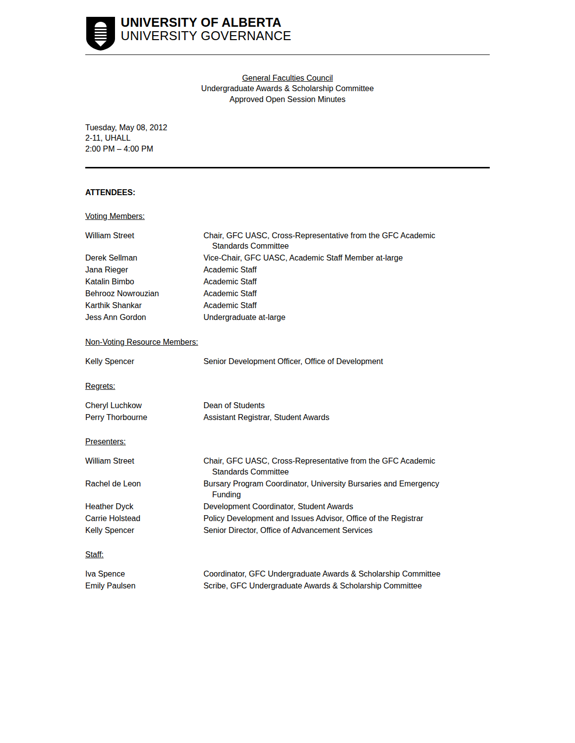UNIVERSITY OF ALBERTA
UNIVERSITY GOVERNANCE
General Faculties Council
Undergraduate Awards & Scholarship Committee
Approved Open Session Minutes
Tuesday, May 08, 2012
2-11, UHALL
2:00 PM – 4:00 PM
ATTENDEES:
Voting Members:
| William Street | Chair, GFC UASC, Cross-Representative from the GFC Academic Standards Committee |
| Derek Sellman | Vice-Chair, GFC UASC, Academic Staff Member at-large |
| Jana Rieger | Academic Staff |
| Katalin Bimbo | Academic Staff |
| Behrooz Nowrouzian | Academic Staff |
| Karthik Shankar | Academic Staff |
| Jess Ann Gordon | Undergraduate at-large |
Non-Voting Resource Members:
| Kelly Spencer | Senior Development Officer, Office of Development |
Regrets:
| Cheryl Luchkow | Dean of Students |
| Perry Thorbourne | Assistant Registrar, Student Awards |
Presenters:
| William Street | Chair, GFC UASC, Cross-Representative from the GFC Academic Standards Committee |
| Rachel de Leon | Bursary Program Coordinator, University Bursaries and Emergency Funding |
| Heather Dyck | Development Coordinator, Student Awards |
| Carrie Holstead | Policy Development and Issues Advisor, Office of the Registrar |
| Kelly Spencer | Senior Director, Office of Advancement Services |
Staff:
| Iva Spence | Coordinator, GFC Undergraduate Awards & Scholarship Committee |
| Emily Paulsen | Scribe, GFC Undergraduate Awards & Scholarship Committee |